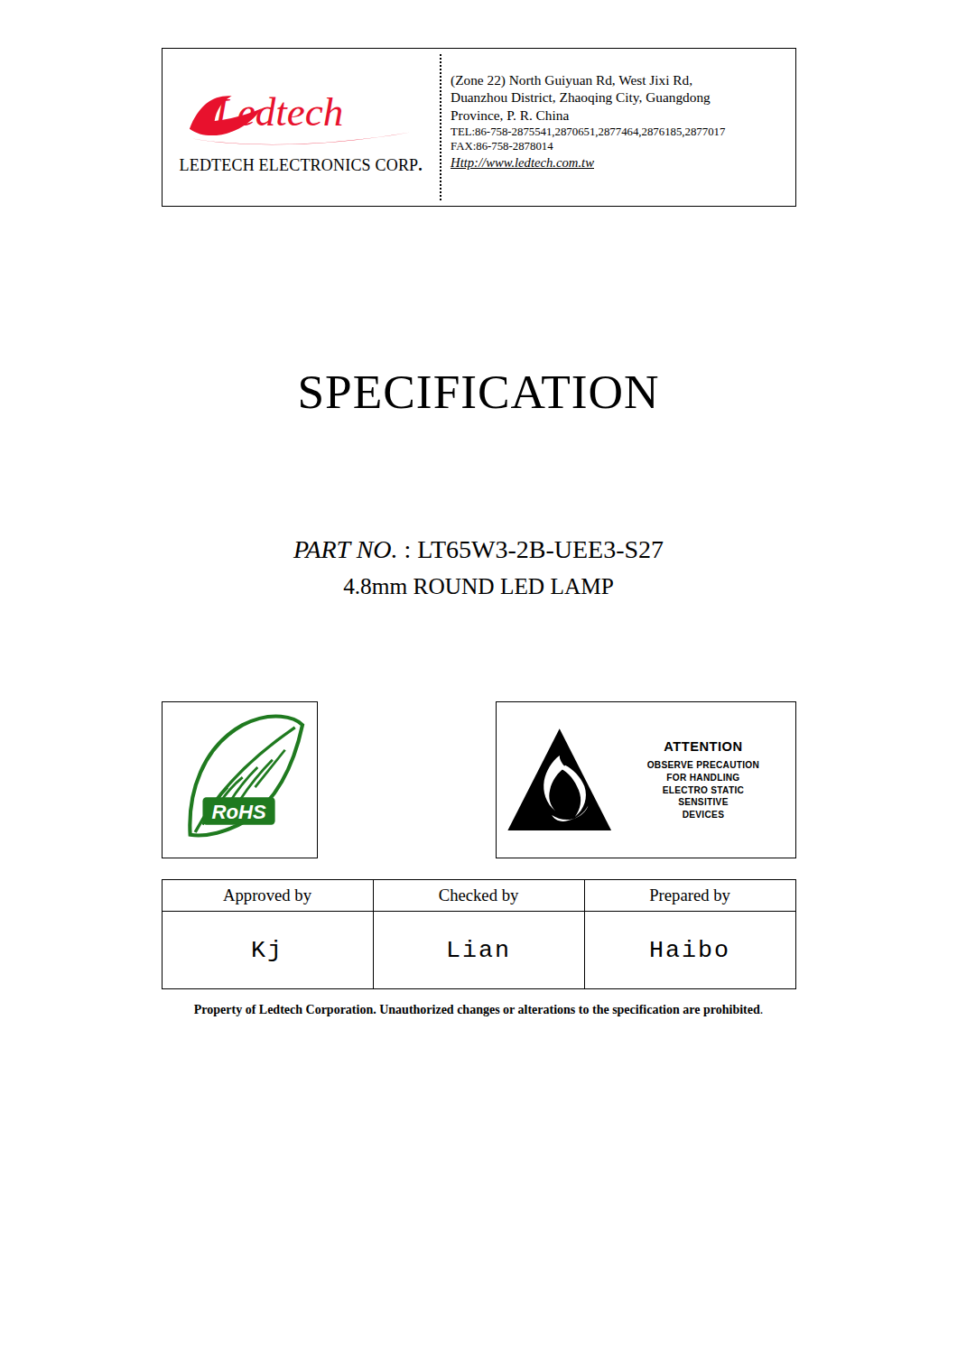Ledtech
LEDTECH ELECTRONICS CORP.
(Zone 22) North Guiyuan Rd, West Jixi Rd,
Duanzhou District, Zhaoqing City, Guangdong
Province, P. R. China
TEL:86-758-2875541,2870651,2877464,2876185,2877017
FAX:86-758-2878014
Http://www.ledtech.com.tw
SPECIFICATION
PART NO. : LT65W3-2B-UEE3-S27
4.8mm ROUND LED LAMP
RoHS
ATTENTION
OBSERVE PRECAUTION
FOR HANDLING
ELECTRO STATIC
SENSITIVE
DEVICES
| Approved by | Checked by | Prepared by |
| --- | --- | --- |
| Kj | Lian | Haibo |
Property of Ledtech Corporation. Unauthorized changes or alterations to the specification are prohibited.